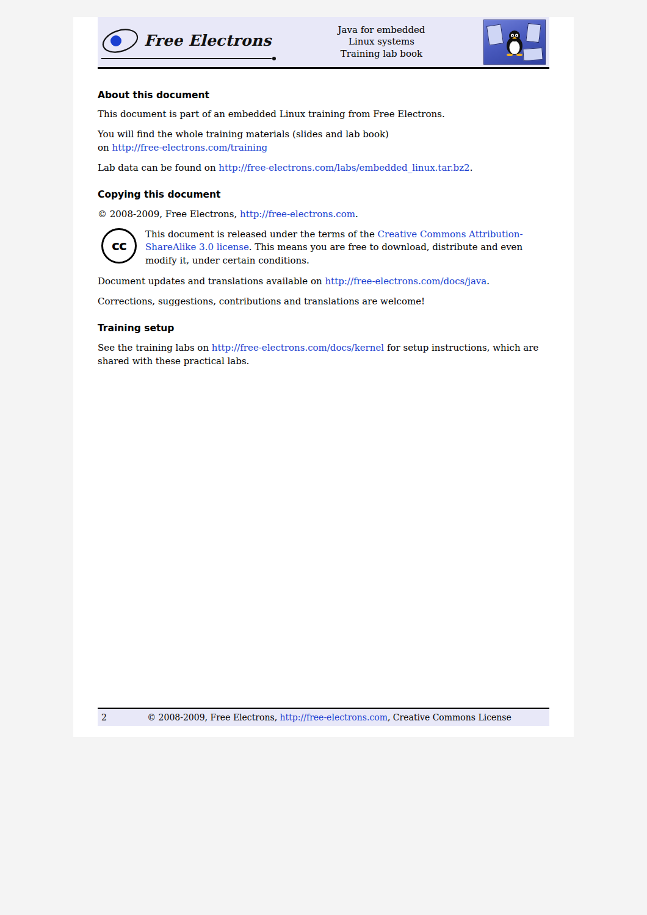Free Electrons
Java for embedded
Linux systems
Training lab book
About this document
This document is part of an embedded Linux training from Free Electrons.
You will find the whole training materials (slides and lab book)
on http://free-electrons.com/training
Lab data can be found on http://free-electrons.com/labs/embedded_linux.tar.bz2.
Copying this document
© 2008-2009, Free Electrons, http://free-electrons.com.
cc
This document is released under the terms of the Creative Commons Attribution-ShareAlike 3.0 license. This means you are free to download, distribute and even modify it, under certain conditions.
Document updates and translations available on http://free-electrons.com/docs/java.
Corrections, suggestions, contributions and translations are welcome!
Training setup
See the training labs on http://free-electrons.com/docs/kernel for setup instructions, which are shared with these practical labs.
2
© 2008-2009, Free Electrons, http://free-electrons.com, Creative Commons License